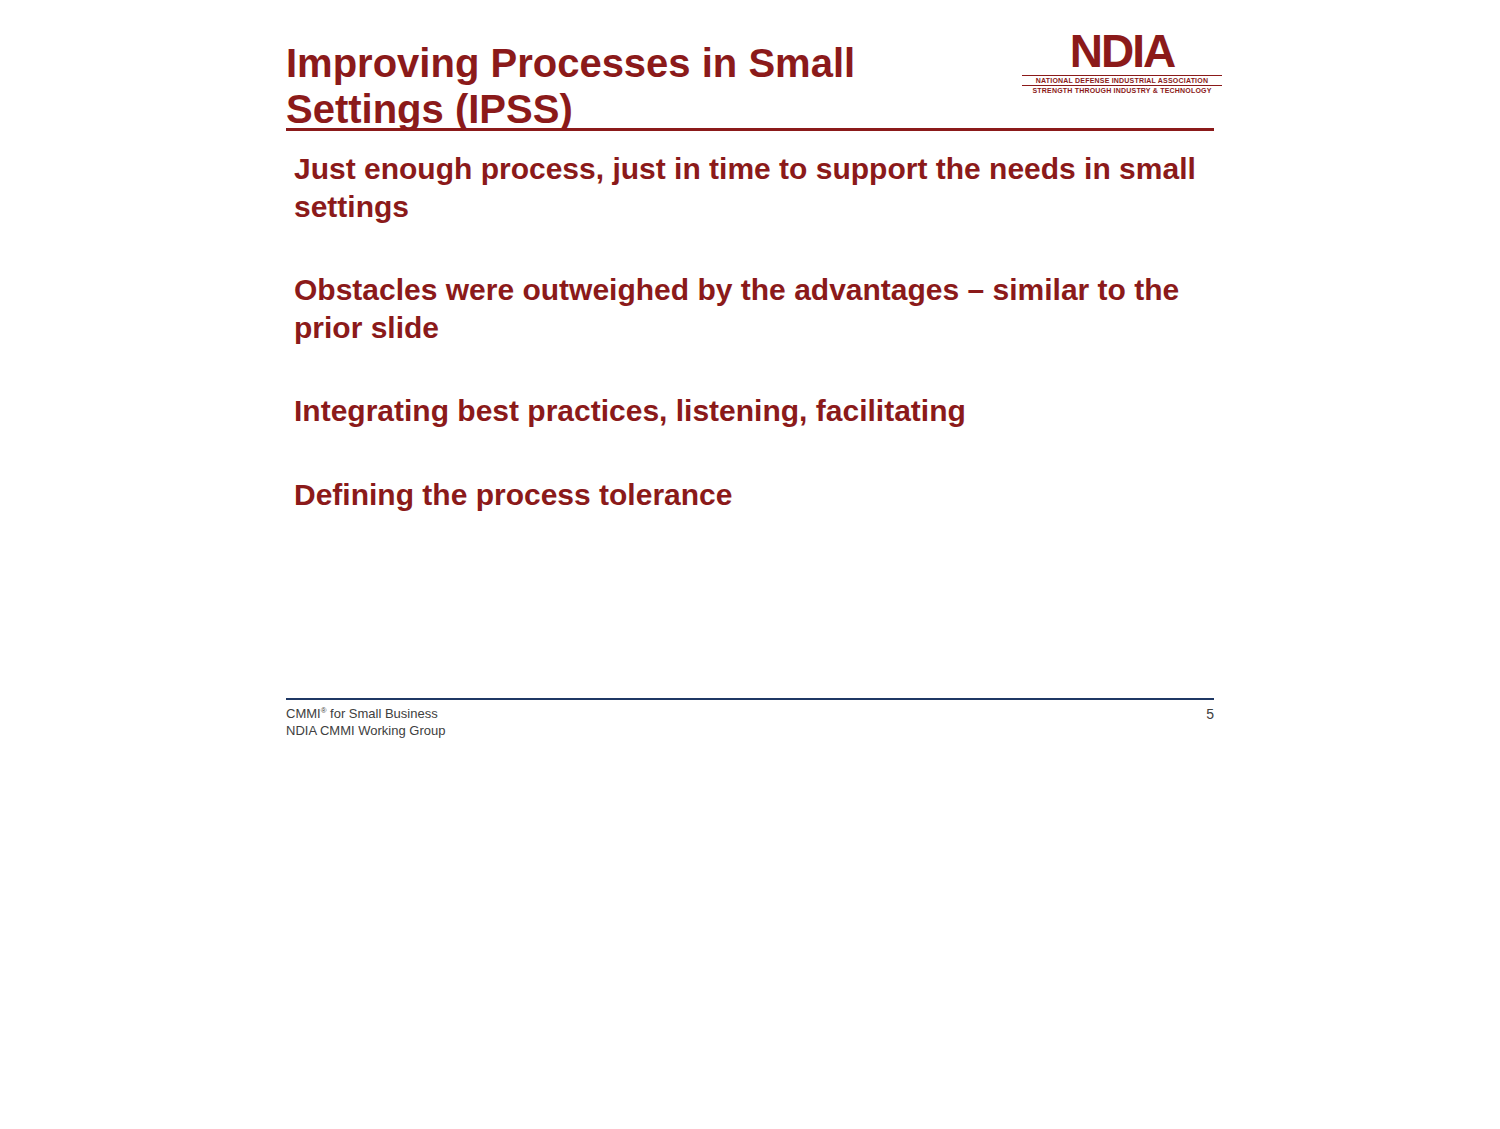NDIA
NATIONAL DEFENSE INDUSTRIAL ASSOCIATION
STRENGTH THROUGH INDUSTRY & TECHNOLOGY
Improving Processes in Small Settings (IPSS)
Just enough process, just in time to support the needs in small settings
Obstacles were outweighed by the advantages – similar to the prior slide
Integrating best practices, listening, facilitating
Defining the process tolerance
CMMI® for Small Business
NDIA CMMI Working Group
5